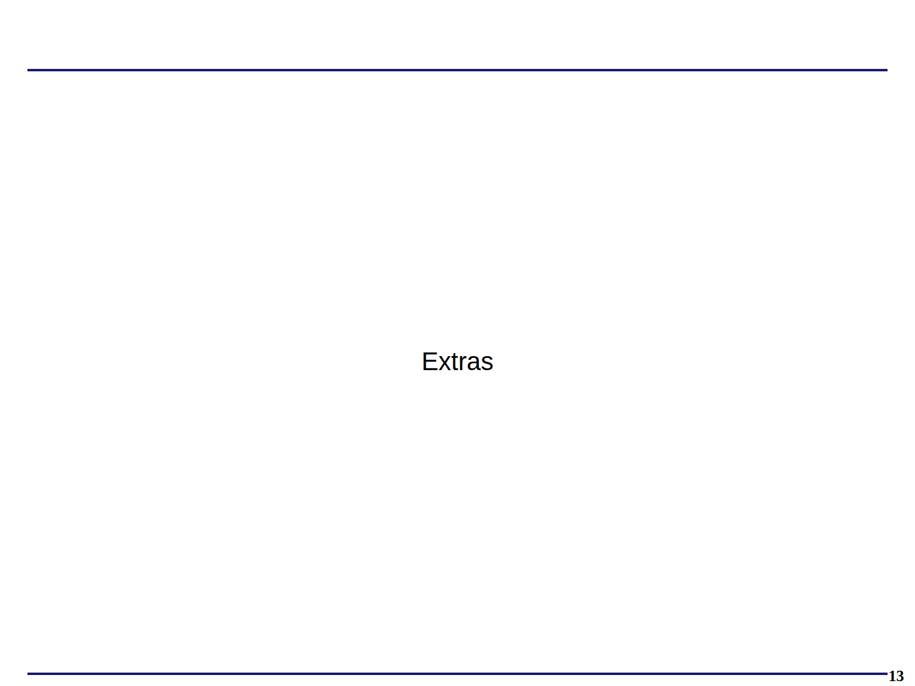Extras
13